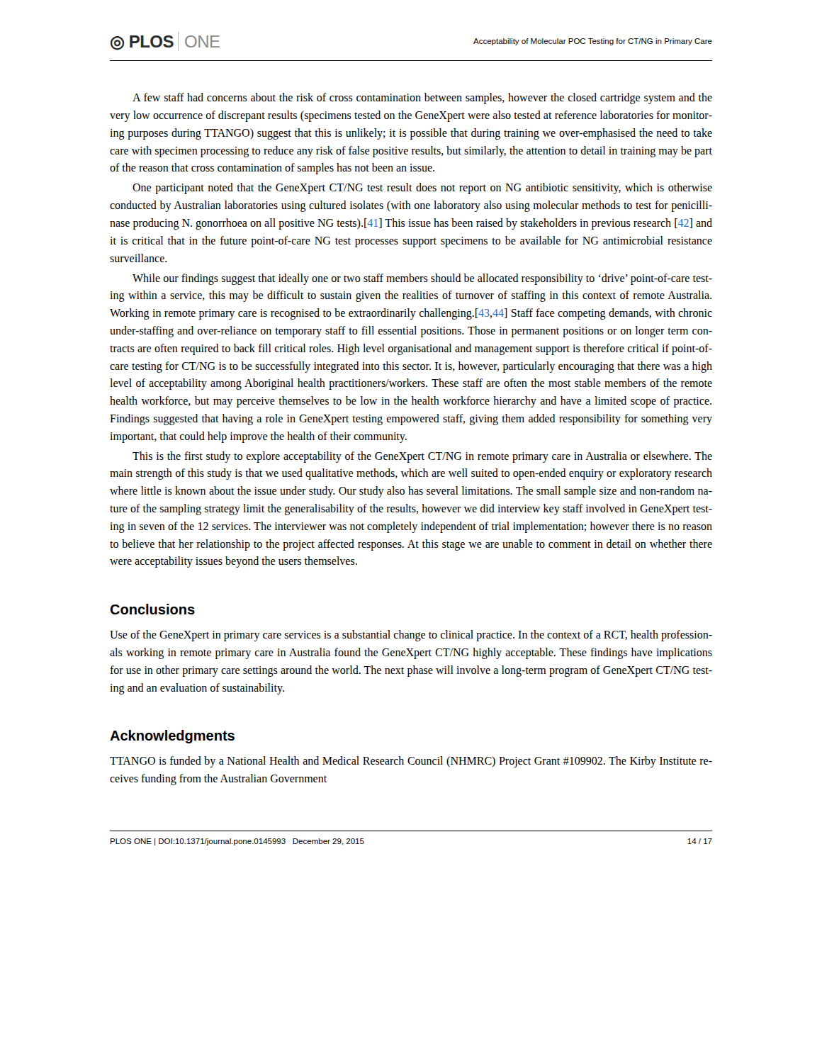◎ PLOS ONE
Acceptability of Molecular POC Testing for CT/NG in Primary Care
A few staff had concerns about the risk of cross contamination between samples, however the closed cartridge system and the very low occurrence of discrepant results (specimens tested on the GeneXpert were also tested at reference laboratories for monitoring purposes during TTANGO) suggest that this is unlikely; it is possible that during training we over-emphasised the need to take care with specimen processing to reduce any risk of false positive results, but similarly, the attention to detail in training may be part of the reason that cross contamination of samples has not been an issue.
One participant noted that the GeneXpert CT/NG test result does not report on NG antibiotic sensitivity, which is otherwise conducted by Australian laboratories using cultured isolates (with one laboratory also using molecular methods to test for penicillinase producing N. gonorrhoea on all positive NG tests).[41] This issue has been raised by stakeholders in previous research [42] and it is critical that in the future point-of-care NG test processes support specimens to be available for NG antimicrobial resistance surveillance.
While our findings suggest that ideally one or two staff members should be allocated responsibility to ‘drive’ point-of-care testing within a service, this may be difficult to sustain given the realities of turnover of staffing in this context of remote Australia. Working in remote primary care is recognised to be extraordinarily challenging.[43,44] Staff face competing demands, with chronic under-staffing and over-reliance on temporary staff to fill essential positions. Those in permanent positions or on longer term contracts are often required to back fill critical roles. High level organisational and management support is therefore critical if point-of-care testing for CT/NG is to be successfully integrated into this sector. It is, however, particularly encouraging that there was a high level of acceptability among Aboriginal health practitioners/workers. These staff are often the most stable members of the remote health workforce, but may perceive themselves to be low in the health workforce hierarchy and have a limited scope of practice. Findings suggested that having a role in GeneXpert testing empowered staff, giving them added responsibility for something very important, that could help improve the health of their community.
This is the first study to explore acceptability of the GeneXpert CT/NG in remote primary care in Australia or elsewhere. The main strength of this study is that we used qualitative methods, which are well suited to open-ended enquiry or exploratory research where little is known about the issue under study. Our study also has several limitations. The small sample size and non-random nature of the sampling strategy limit the generalisability of the results, however we did interview key staff involved in GeneXpert testing in seven of the 12 services. The interviewer was not completely independent of trial implementation; however there is no reason to believe that her relationship to the project affected responses. At this stage we are unable to comment in detail on whether there were acceptability issues beyond the users themselves.
Conclusions
Use of the GeneXpert in primary care services is a substantial change to clinical practice. In the context of a RCT, health professionals working in remote primary care in Australia found the GeneXpert CT/NG highly acceptable. These findings have implications for use in other primary care settings around the world. The next phase will involve a long-term program of GeneXpert CT/NG testing and an evaluation of sustainability.
Acknowledgments
TTANGO is funded by a National Health and Medical Research Council (NHMRC) Project Grant #109902. The Kirby Institute receives funding from the Australian Government
PLOS ONE | DOI:10.1371/journal.pone.0145993 December 29, 2015
14 / 17